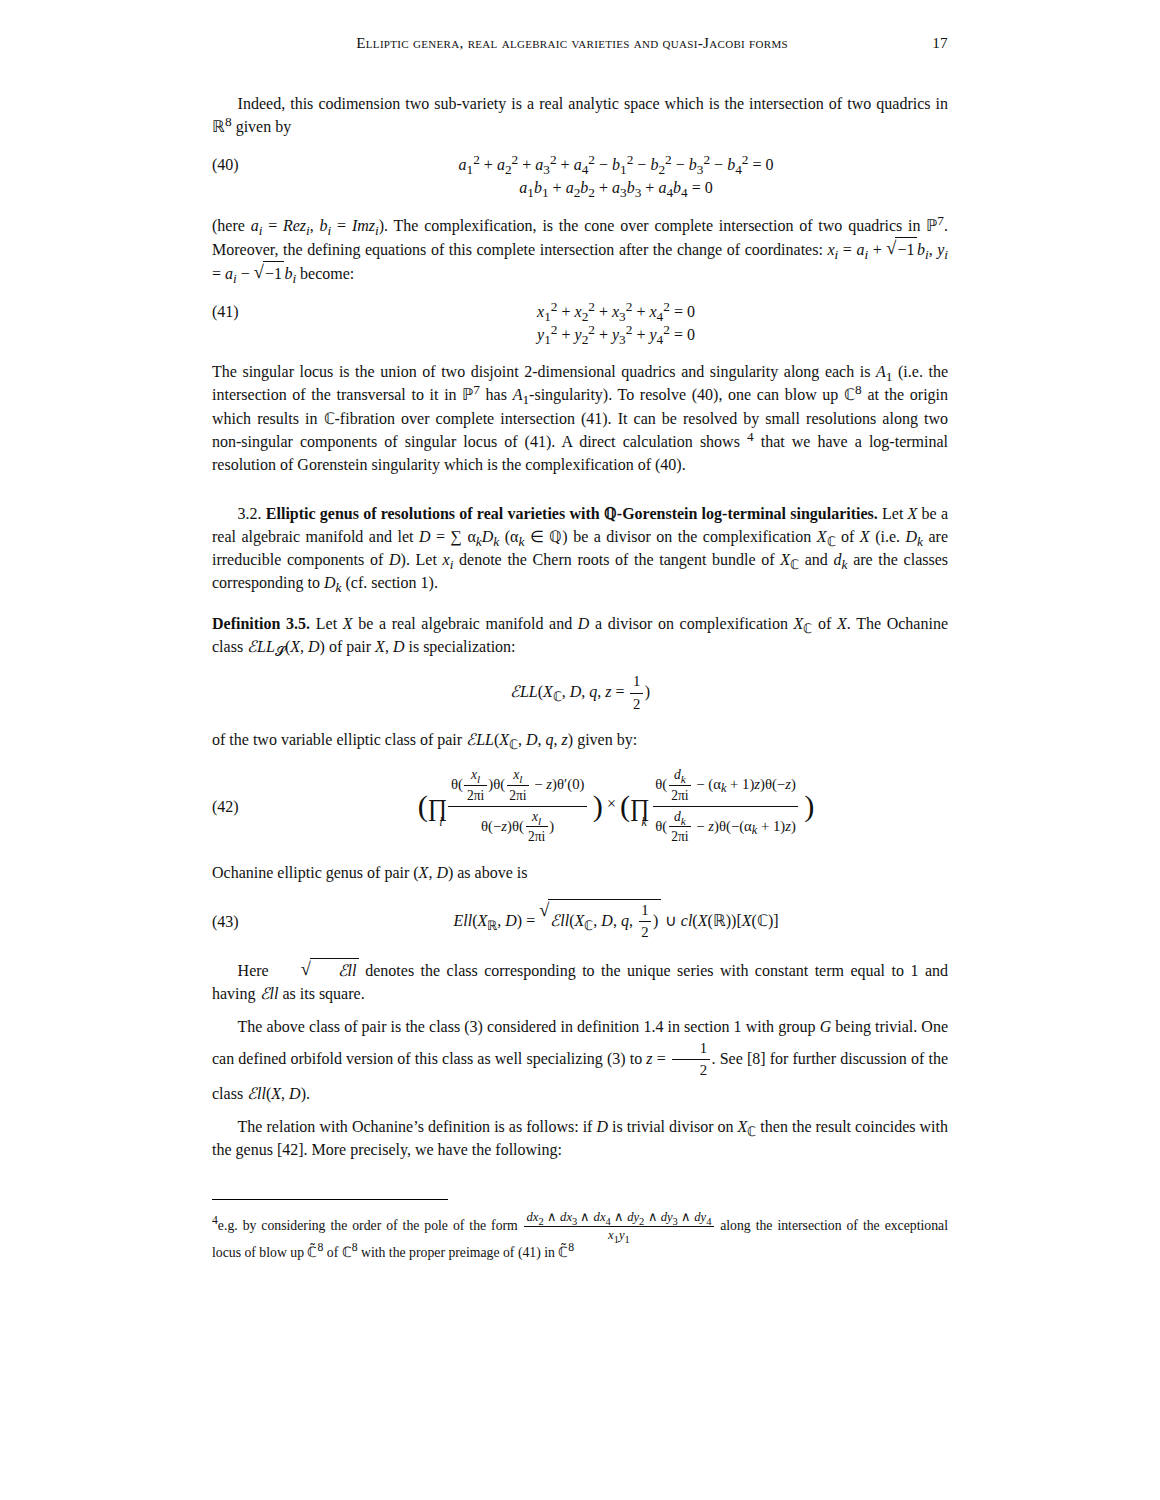17 Elliptic genera, real algebraic varieties and quasi-Jacobi forms
Indeed, this codimension two sub-variety is a real analytic space which is the intersection of two quadrics in ℝ8 given by
(40)
a12 + a22 + a32 + a42 − b12 − b22 − b32 − b42 = 0
a1b1 + a2b2 + a3b3 + a4b4 = 0
(here ai = Rezi, bi = Imzi). The complexification, is the cone over complete intersection of two quadrics in ℙ7. Moreover, the defining equations of this complete intersection after the change of coordinates: xi = ai + −1 bi, yi = ai − −1 bi become:
(41)
x12 + x22 + x32 + x42 = 0
y12 + y22 + y32 + y42 = 0
The singular locus is the union of two disjoint 2-dimensional quadrics and singularity along each is A1 (i.e. the intersection of the transversal to it in ℙ7 has A1-singularity). To resolve (40), one can blow up ℂ8 at the origin which results in ℂ-fibration over complete intersection (41). It can be resolved by small resolutions along two non-singular components of singular locus of (41). A direct calculation shows 4 that we have a log-terminal resolution of Gorenstein singularity which is the complexification of (40).
3.2. Elliptic genus of resolutions of real varieties with ℚ-Gorenstein log-terminal singularities. Let X be a real algebraic manifold and let D = ∑ αkDk (αk ∈ ℚ) be a divisor on the complexification Xℂ of X (i.e. Dk are irreducible components of D). Let xi denote the Chern roots of the tangent bundle of Xℂ and dk are the classes corresponding to Dk (cf. section 1).
Definition 3.5. Let X be a real algebraic manifold and D a divisor on complexification Xℂ of X. The Ochanine class ℰLL𝓢(X, D) of pair X, D is specialization:
ℰLL(Xℂ, D, q, z = 12)
of the two variable elliptic class of pair ℰLL(Xℂ, D, q, z) given by:
(42)
(∏l θ(xl 2πi)θ(xl 2πi − z)θ′(0) θ(−z)θ(xl 2πi) ) × (∏k θ(dk 2πi − (αk + 1)z)θ(−z) θ(dk 2πi − z)θ(−(αk + 1)z) )
Ochanine elliptic genus of pair (X, D) as above is
(43)
Ell(Xℝ, D) = ℰll(Xℂ, D, q, 12) ∪ cl(X(ℝ))[X(ℂ)]
Here ℰll denotes the class corresponding to the unique series with constant term equal to 1 and having ℰll as its square.
The above class of pair is the class (3) considered in definition 1.4 in section 1 with group G being trivial. One can defined orbifold version of this class as well specializing (3) to z = 12. See [8] for further discussion of the class ℰll(X, D).
The relation with Ochanine’s definition is as follows: if D is trivial divisor on Xℂ then the result coincides with the genus [42]. More precisely, we have the following:
4e.g. by considering the order of the pole of the form dx2 ∧ dx3 ∧ dx4 ∧ dy2 ∧ dy3 ∧ dy4 x1y1 along the intersection of the exceptional locus of blow up ℂ̃8 of ℂ8 with the proper preimage of (41) in ℂ̃8